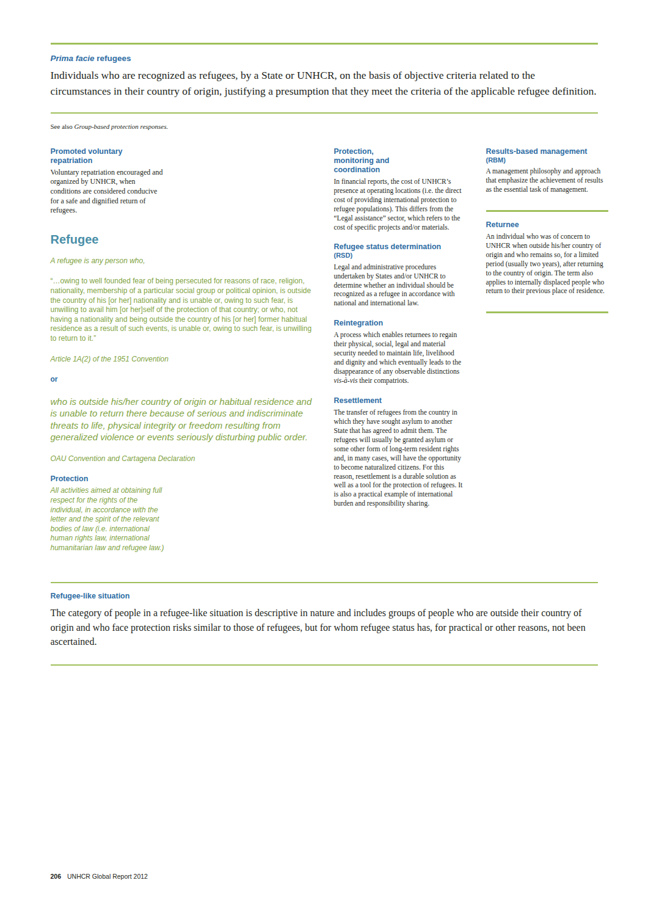Prima facie refugees
Individuals who are recognized as refugees, by a State or UNHCR, on the basis of objective criteria related to the circumstances in their country of origin, justifying a presumption that they meet the criteria of the applicable refugee definition.
See also Group-based protection responses.
Promoted voluntary
repatriation
Voluntary repatriation encouraged and organized by UNHCR, when conditions are considered conducive for a safe and dignified return of refugees.
Refugee
A refugee is any person who,
“…owing to well founded fear of being persecuted for reasons of race, religion, nationality, membership of a particular social group or political opinion, is outside the country of his [or her] nationality and is unable or, owing to such fear, is unwilling to avail him [or her]self of the protection of that country; or who, not having a nationality and being outside the country of his [or her] former habitual residence as a result of such events, is unable or, owing to such fear, is unwilling to return to it.”
Article 1A(2) of the 1951 Convention
or
who is outside his/her country of origin or habitual residence and is unable to return there because of serious and indiscriminate threats to life, physical integrity or freedom resulting from generalized violence or events seriously disturbing public order.
OAU Convention and Cartagena Declaration
Protection
All activities aimed at obtaining full respect for the rights of the individual, in accordance with the letter and the spirit of the relevant bodies of law (i.e. international human rights law, international humanitarian law and refugee law.)
Protection,
monitoring and
coordination
In financial reports, the cost of UNHCR’s presence at operating locations (i.e. the direct cost of providing international protection to refugee populations). This differs from the “Legal assistance” sector, which refers to the cost of specific projects and/or materials.
Refugee status determination(RSD)
Legal and administrative procedures undertaken by States and/or UNHCR to determine whether an individual should be recognized as a refugee in accordance with national and international law.
Reintegration
A process which enables returnees to regain their physical, social, legal and material security needed to maintain life, livelihood and dignity and which eventually leads to the disappearance of any observable distinctions vis-à-vis their compatriots.
Resettlement
The transfer of refugees from the country in which they have sought asylum to another State that has agreed to admit them. The refugees will usually be granted asylum or some other form of long-term resident rights and, in many cases, will have the opportunity to become naturalized citizens. For this reason, resettlement is a durable solution as well as a tool for the protection of refugees. It is also a practical example of international burden and responsibility sharing.
Results-based management(RBM)
A management philosophy and approach that emphasize the achievement of results as the essential task of management.
Returnee
An individual who was of concern to UNHCR when outside his/her country of origin and who remains so, for a limited period (usually two years), after returning to the country of origin. The term also applies to internally displaced people who return to their previous place of residence.
Refugee-like situation
The category of people in a refugee-like situation is descriptive in nature and includes groups of people who are outside their country of origin and who face protection risks similar to those of refugees, but for whom refugee status has, for practical or other reasons, not been ascertained.
206 UNHCR Global Report 2012